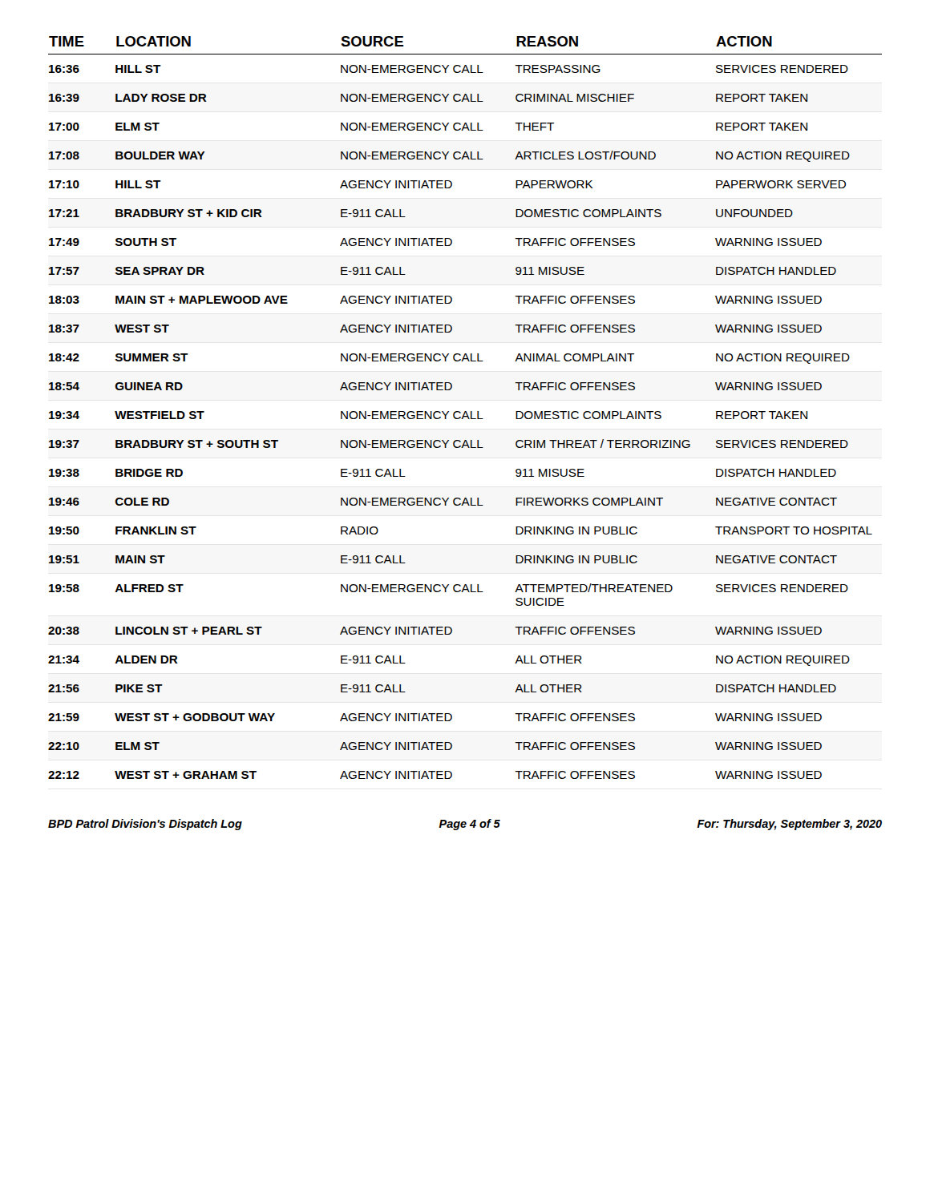| TIME | LOCATION | SOURCE | REASON | ACTION |
| --- | --- | --- | --- | --- |
| 16:36 | HILL ST | NON-EMERGENCY CALL | TRESPASSING | SERVICES RENDERED |
| 16:39 | LADY ROSE DR | NON-EMERGENCY CALL | CRIMINAL MISCHIEF | REPORT TAKEN |
| 17:00 | ELM ST | NON-EMERGENCY CALL | THEFT | REPORT TAKEN |
| 17:08 | BOULDER WAY | NON-EMERGENCY CALL | ARTICLES LOST/FOUND | NO ACTION REQUIRED |
| 17:10 | HILL ST | AGENCY INITIATED | PAPERWORK | PAPERWORK SERVED |
| 17:21 | BRADBURY ST + KID CIR | E-911 CALL | DOMESTIC COMPLAINTS | UNFOUNDED |
| 17:49 | SOUTH ST | AGENCY INITIATED | TRAFFIC OFFENSES | WARNING ISSUED |
| 17:57 | SEA SPRAY DR | E-911 CALL | 911 MISUSE | DISPATCH HANDLED |
| 18:03 | MAIN ST + MAPLEWOOD AVE | AGENCY INITIATED | TRAFFIC OFFENSES | WARNING ISSUED |
| 18:37 | WEST ST | AGENCY INITIATED | TRAFFIC OFFENSES | WARNING ISSUED |
| 18:42 | SUMMER ST | NON-EMERGENCY CALL | ANIMAL COMPLAINT | NO ACTION REQUIRED |
| 18:54 | GUINEA RD | AGENCY INITIATED | TRAFFIC OFFENSES | WARNING ISSUED |
| 19:34 | WESTFIELD ST | NON-EMERGENCY CALL | DOMESTIC COMPLAINTS | REPORT TAKEN |
| 19:37 | BRADBURY ST + SOUTH ST | NON-EMERGENCY CALL | CRIM THREAT / TERRORIZING | SERVICES RENDERED |
| 19:38 | BRIDGE RD | E-911 CALL | 911 MISUSE | DISPATCH HANDLED |
| 19:46 | COLE RD | NON-EMERGENCY CALL | FIREWORKS COMPLAINT | NEGATIVE CONTACT |
| 19:50 | FRANKLIN ST | RADIO | DRINKING IN PUBLIC | TRANSPORT TO HOSPITAL |
| 19:51 | MAIN ST | E-911 CALL | DRINKING IN PUBLIC | NEGATIVE CONTACT |
| 19:58 | ALFRED ST | NON-EMERGENCY CALL | ATTEMPTED/THREATENED SUICIDE | SERVICES RENDERED |
| 20:38 | LINCOLN ST + PEARL ST | AGENCY INITIATED | TRAFFIC OFFENSES | WARNING ISSUED |
| 21:34 | ALDEN DR | E-911 CALL | ALL OTHER | NO ACTION REQUIRED |
| 21:56 | PIKE ST | E-911 CALL | ALL OTHER | DISPATCH HANDLED |
| 21:59 | WEST ST + GODBOUT WAY | AGENCY INITIATED | TRAFFIC OFFENSES | WARNING ISSUED |
| 22:10 | ELM ST | AGENCY INITIATED | TRAFFIC OFFENSES | WARNING ISSUED |
| 22:12 | WEST ST + GRAHAM ST | AGENCY INITIATED | TRAFFIC OFFENSES | WARNING ISSUED |
BPD Patrol Division's Dispatch Log Page 4 of 5 For: Thursday, September 3, 2020